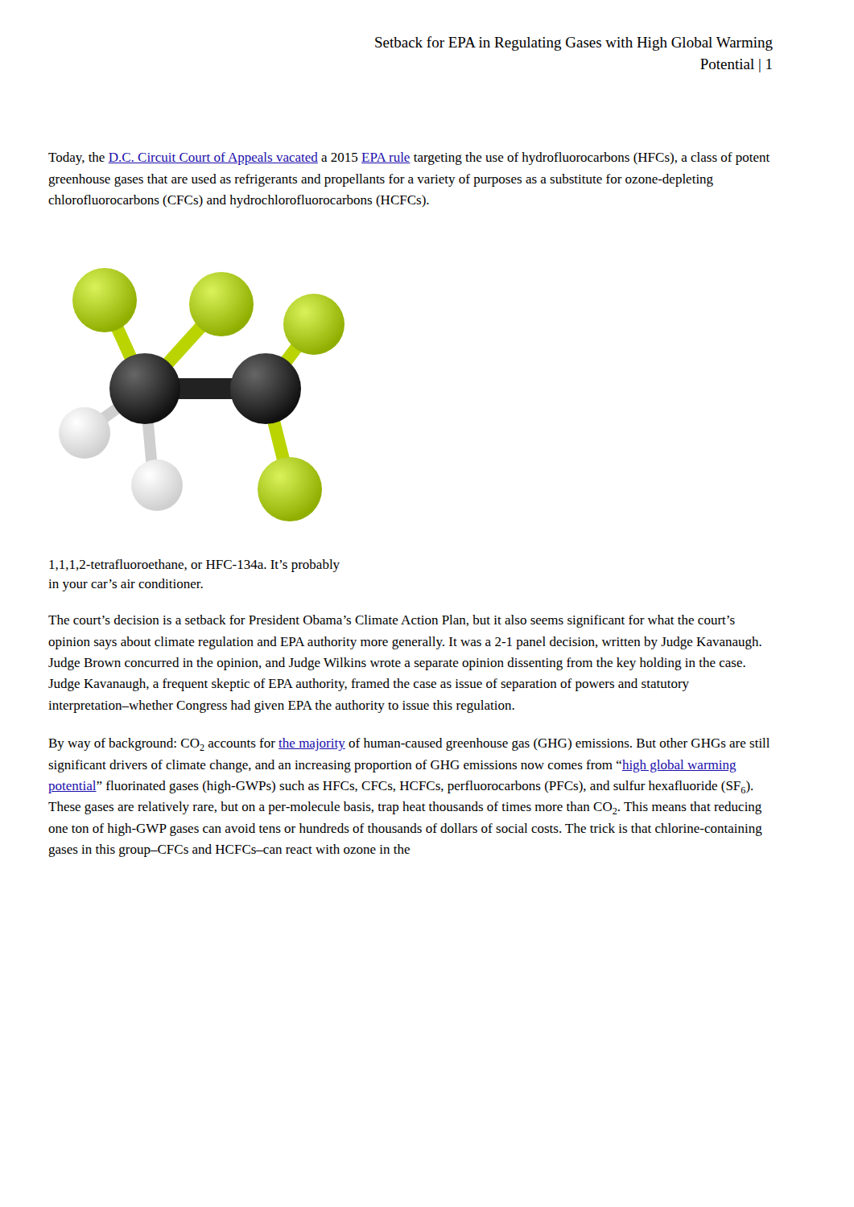Setback for EPA in Regulating Gases with High Global Warming Potential | 1
Today, the D.C. Circuit Court of Appeals vacated a 2015 EPA rule targeting the use of hydrofluorocarbons (HFCs), a class of potent greenhouse gases that are used as refrigerants and propellants for a variety of purposes as a substitute for ozone-depleting chlorofluorocarbons (CFCs) and hydrochlorofluorocarbons (HCFCs).
1,1,1,2-tetrafluoroethane, or HFC-134a. It’s probably
in your car’s air conditioner.
The court’s decision is a setback for President Obama’s Climate Action Plan, but it also seems significant for what the court’s opinion says about climate regulation and EPA authority more generally. It was a 2-1 panel decision, written by Judge Kavanaugh. Judge Brown concurred in the opinion, and Judge Wilkins wrote a separate opinion dissenting from the key holding in the case. Judge Kavanaugh, a frequent skeptic of EPA authority, framed the case as issue of separation of powers and statutory interpretation–whether Congress had given EPA the authority to issue this regulation.
By way of background: CO2 accounts for the majority of human-caused greenhouse gas (GHG) emissions. But other GHGs are still significant drivers of climate change, and an increasing proportion of GHG emissions now comes from “high global warming potential” fluorinated gases (high-GWPs) such as HFCs, CFCs, HCFCs, perfluorocarbons (PFCs), and sulfur hexafluoride (SF6). These gases are relatively rare, but on a per-molecule basis, trap heat thousands of times more than CO2. This means that reducing one ton of high-GWP gases can avoid tens or hundreds of thousands of dollars of social costs. The trick is that chlorine-containing gases in this group–CFCs and HCFCs–can react with ozone in the